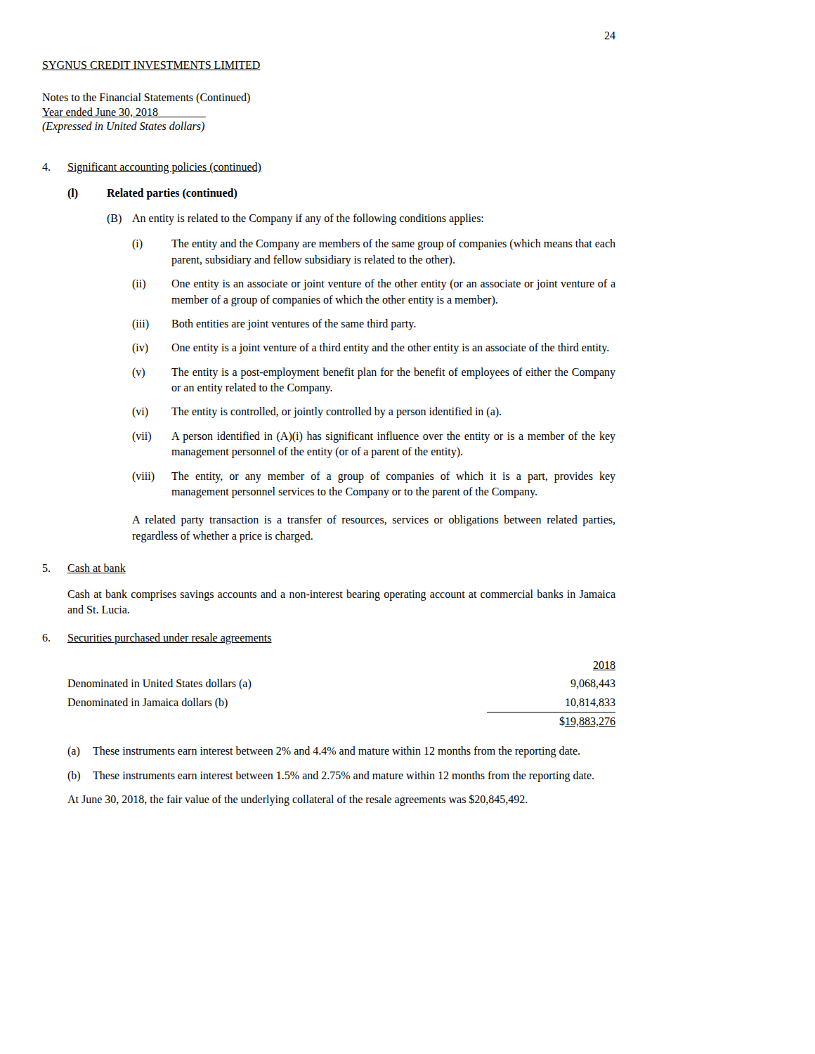24
SYGNUS CREDIT INVESTMENTS LIMITED
Notes to the Financial Statements (Continued)
Year ended June 30, 2018
(Expressed in United States dollars)
4. Significant accounting policies (continued)
(l) Related parties (continued)
(B) An entity is related to the Company if any of the following conditions applies:
(i) The entity and the Company are members of the same group of companies (which means that each parent, subsidiary and fellow subsidiary is related to the other).
(ii) One entity is an associate or joint venture of the other entity (or an associate or joint venture of a member of a group of companies of which the other entity is a member).
(iii) Both entities are joint ventures of the same third party.
(iv) One entity is a joint venture of a third entity and the other entity is an associate of the third entity.
(v) The entity is a post-employment benefit plan for the benefit of employees of either the Company or an entity related to the Company.
(vi) The entity is controlled, or jointly controlled by a person identified in (a).
(vii) A person identified in (A)(i) has significant influence over the entity or is a member of the key management personnel of the entity (or of a parent of the entity).
(viii) The entity, or any member of a group of companies of which it is a part, provides key management personnel services to the Company or to the parent of the Company.
A related party transaction is a transfer of resources, services or obligations between related parties, regardless of whether a price is charged.
5. Cash at bank
Cash at bank comprises savings accounts and a non-interest bearing operating account at commercial banks in Jamaica and St. Lucia.
6. Securities purchased under resale agreements
| | 2018 |
| Denominated in United States dollars (a) | 9,068,443 |
| Denominated in Jamaica dollars (b) | 10,814,833 |
| | $ 19,883,276 |
(a) These instruments earn interest between 2% and 4.4% and mature within 12 months from the reporting date.
(b) These instruments earn interest between 1.5% and 2.75% and mature within 12 months from the reporting date.
At June 30, 2018, the fair value of the underlying collateral of the resale agreements was $20,845,492.